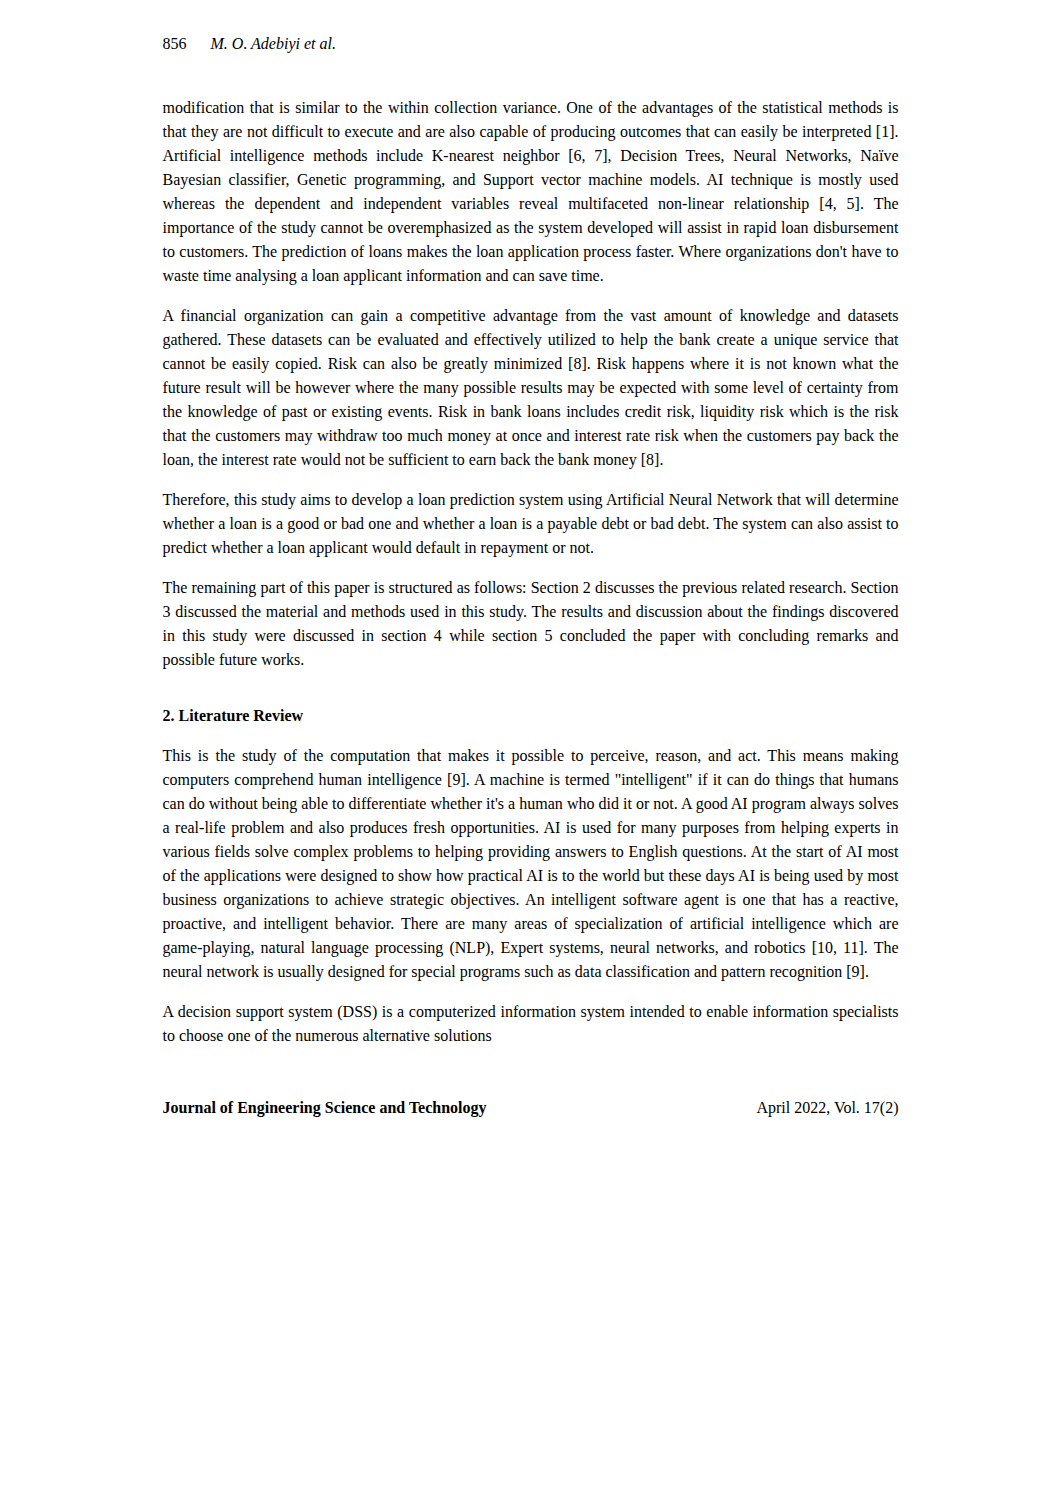856 M. O. Adebiyi et al.
modification that is similar to the within collection variance. One of the advantages of the statistical methods is that they are not difficult to execute and are also capable of producing outcomes that can easily be interpreted [1]. Artificial intelligence methods include K-nearest neighbor [6, 7], Decision Trees, Neural Networks, Naïve Bayesian classifier, Genetic programming, and Support vector machine models. AI technique is mostly used whereas the dependent and independent variables reveal multifaceted non-linear relationship [4, 5]. The importance of the study cannot be overemphasized as the system developed will assist in rapid loan disbursement to customers. The prediction of loans makes the loan application process faster. Where organizations don't have to waste time analysing a loan applicant information and can save time.
A financial organization can gain a competitive advantage from the vast amount of knowledge and datasets gathered. These datasets can be evaluated and effectively utilized to help the bank create a unique service that cannot be easily copied. Risk can also be greatly minimized [8]. Risk happens where it is not known what the future result will be however where the many possible results may be expected with some level of certainty from the knowledge of past or existing events. Risk in bank loans includes credit risk, liquidity risk which is the risk that the customers may withdraw too much money at once and interest rate risk when the customers pay back the loan, the interest rate would not be sufficient to earn back the bank money [8].
Therefore, this study aims to develop a loan prediction system using Artificial Neural Network that will determine whether a loan is a good or bad one and whether a loan is a payable debt or bad debt. The system can also assist to predict whether a loan applicant would default in repayment or not.
The remaining part of this paper is structured as follows: Section 2 discusses the previous related research. Section 3 discussed the material and methods used in this study. The results and discussion about the findings discovered in this study were discussed in section 4 while section 5 concluded the paper with concluding remarks and possible future works.
2. Literature Review
This is the study of the computation that makes it possible to perceive, reason, and act. This means making computers comprehend human intelligence [9]. A machine is termed "intelligent" if it can do things that humans can do without being able to differentiate whether it's a human who did it or not. A good AI program always solves a real-life problem and also produces fresh opportunities. AI is used for many purposes from helping experts in various fields solve complex problems to helping providing answers to English questions. At the start of AI most of the applications were designed to show how practical AI is to the world but these days AI is being used by most business organizations to achieve strategic objectives. An intelligent software agent is one that has a reactive, proactive, and intelligent behavior. There are many areas of specialization of artificial intelligence which are game-playing, natural language processing (NLP), Expert systems, neural networks, and robotics [10, 11]. The neural network is usually designed for special programs such as data classification and pattern recognition [9].
A decision support system (DSS) is a computerized information system intended to enable information specialists to choose one of the numerous alternative solutions
Journal of Engineering Science and Technology April 2022, Vol. 17(2)